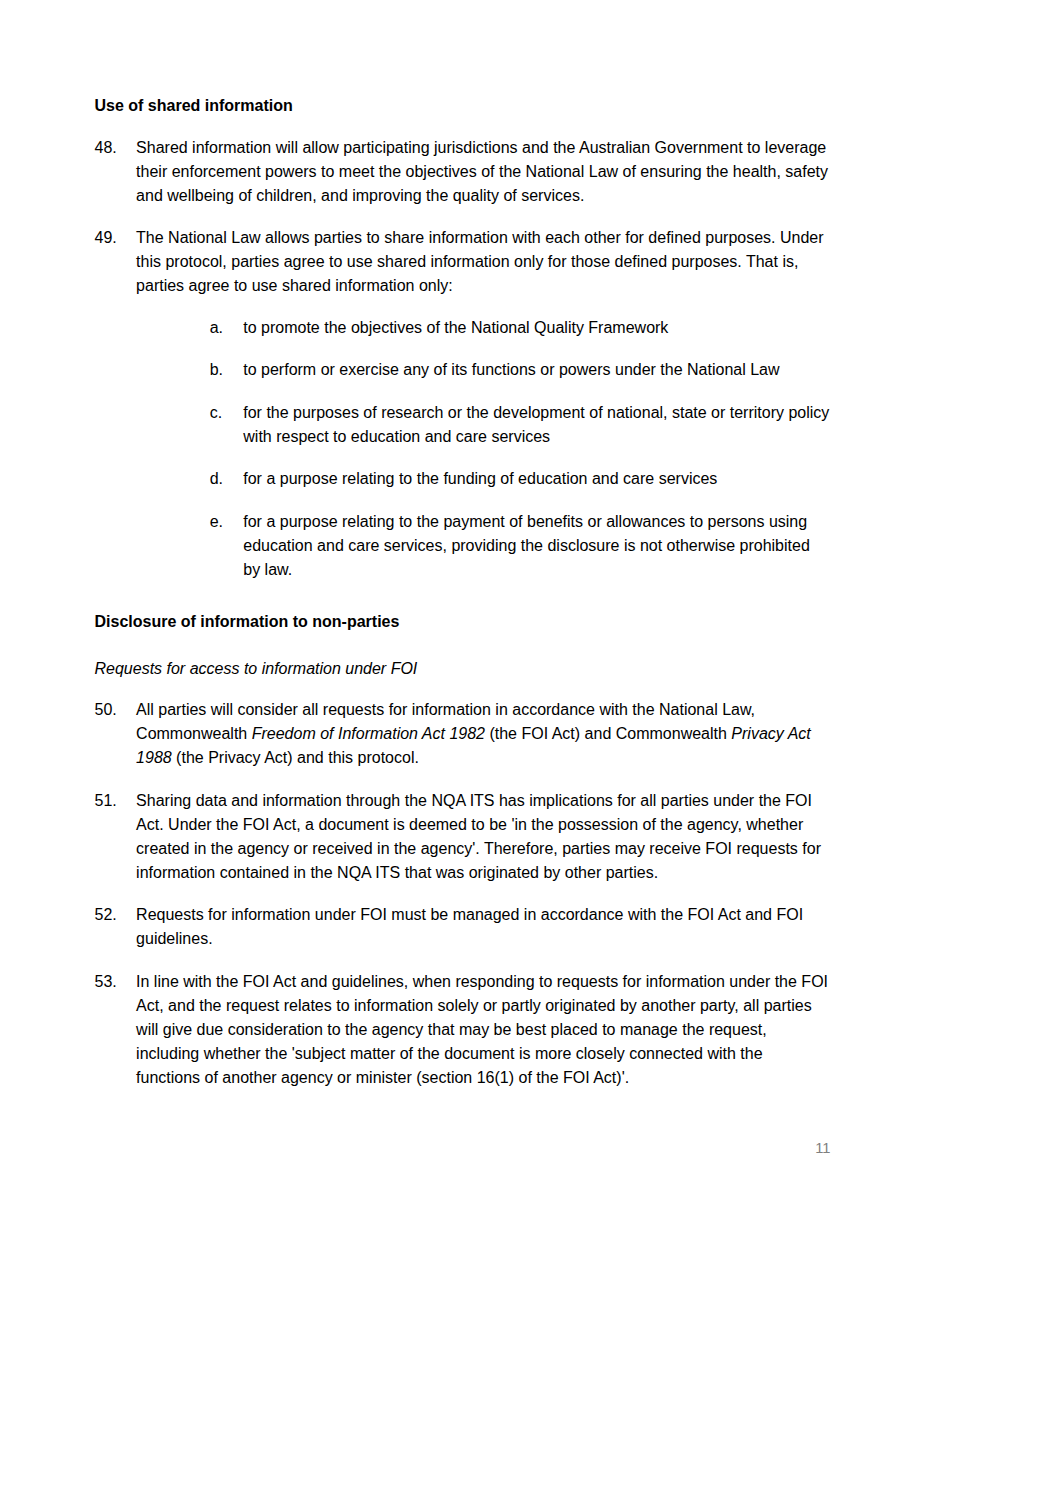Use of shared information
48. Shared information will allow participating jurisdictions and the Australian Government to leverage their enforcement powers to meet the objectives of the National Law of ensuring the health, safety and wellbeing of children, and improving the quality of services.
49. The National Law allows parties to share information with each other for defined purposes. Under this protocol, parties agree to use shared information only for those defined purposes. That is, parties agree to use shared information only:
a. to promote the objectives of the National Quality Framework
b. to perform or exercise any of its functions or powers under the National Law
c. for the purposes of research or the development of national, state or territory policy with respect to education and care services
d. for a purpose relating to the funding of education and care services
e. for a purpose relating to the payment of benefits or allowances to persons using education and care services, providing the disclosure is not otherwise prohibited by law.
Disclosure of information to non-parties
Requests for access to information under FOI
50. All parties will consider all requests for information in accordance with the National Law, Commonwealth Freedom of Information Act 1982 (the FOI Act) and Commonwealth Privacy Act 1988 (the Privacy Act) and this protocol.
51. Sharing data and information through the NQA ITS has implications for all parties under the FOI Act. Under the FOI Act, a document is deemed to be 'in the possession of the agency, whether created in the agency or received in the agency'. Therefore, parties may receive FOI requests for information contained in the NQA ITS that was originated by other parties.
52. Requests for information under FOI must be managed in accordance with the FOI Act and FOI guidelines.
53. In line with the FOI Act and guidelines, when responding to requests for information under the FOI Act, and the request relates to information solely or partly originated by another party, all parties will give due consideration to the agency that may be best placed to manage the request, including whether the 'subject matter of the document is more closely connected with the functions of another agency or minister (section 16(1) of the FOI Act)'.
11